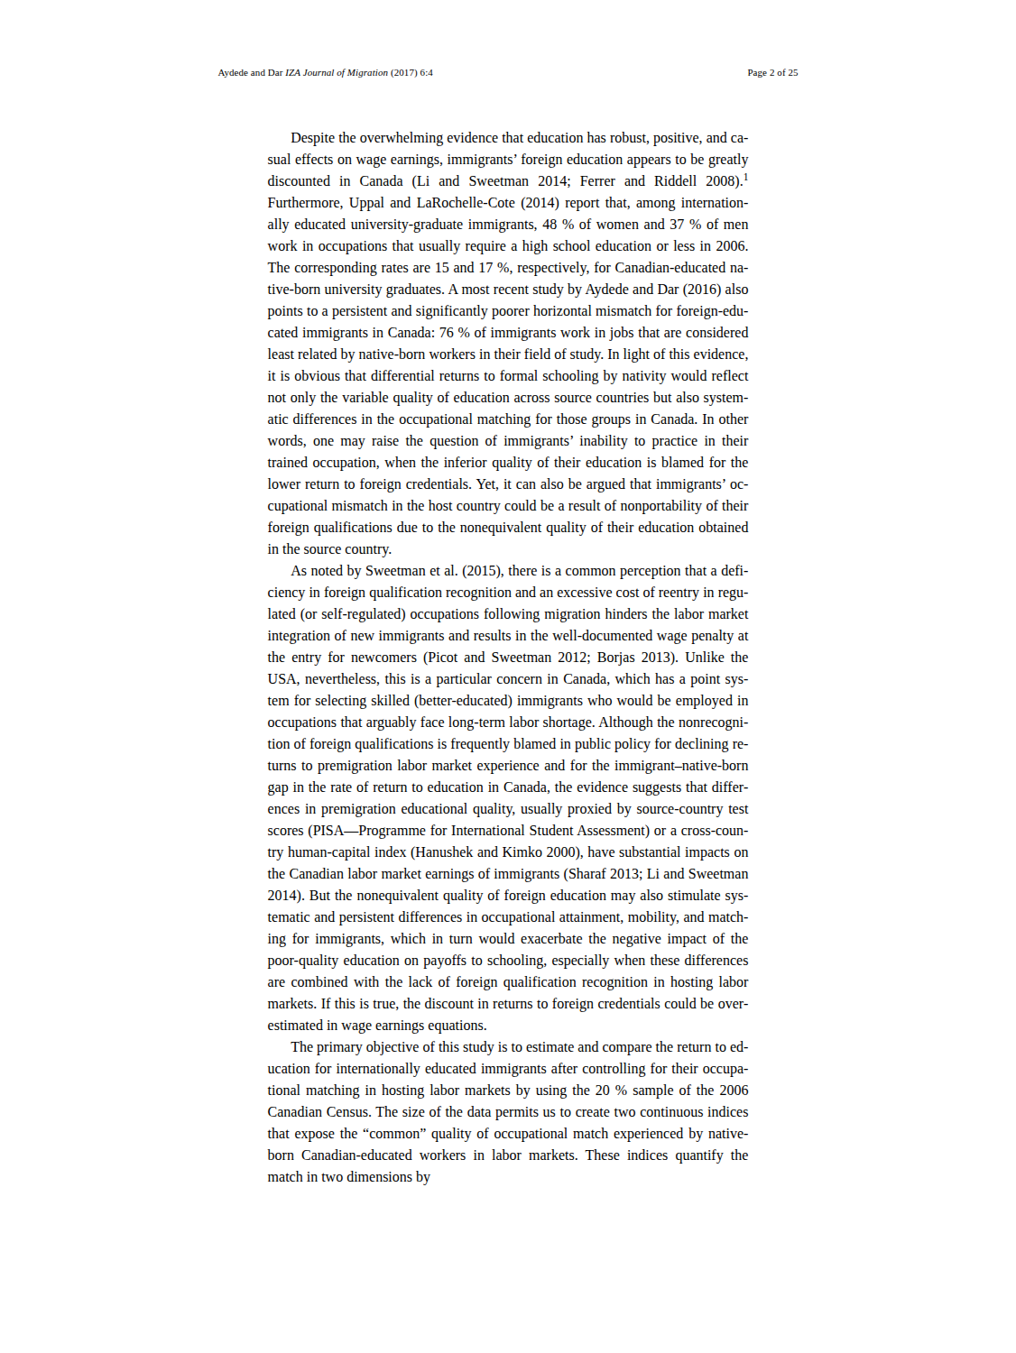Aydede and Dar IZA Journal of Migration (2017) 6:4
Page 2 of 25
Despite the overwhelming evidence that education has robust, positive, and casual effects on wage earnings, immigrants’ foreign education appears to be greatly discounted in Canada (Li and Sweetman 2014; Ferrer and Riddell 2008).1 Furthermore, Uppal and LaRochelle-Cote (2014) report that, among internationally educated university-graduate immigrants, 48 % of women and 37 % of men work in occupations that usually require a high school education or less in 2006. The corresponding rates are 15 and 17 %, respectively, for Canadian-educated native-born university graduates. A most recent study by Aydede and Dar (2016) also points to a persistent and significantly poorer horizontal mismatch for foreign-educated immigrants in Canada: 76 % of immigrants work in jobs that are considered least related by native-born workers in their field of study. In light of this evidence, it is obvious that differential returns to formal schooling by nativity would reflect not only the variable quality of education across source countries but also systematic differences in the occupational matching for those groups in Canada. In other words, one may raise the question of immigrants’ inability to practice in their trained occupation, when the inferior quality of their education is blamed for the lower return to foreign credentials. Yet, it can also be argued that immigrants’ occupational mismatch in the host country could be a result of nonportability of their foreign qualifications due to the nonequivalent quality of their education obtained in the source country.
As noted by Sweetman et al. (2015), there is a common perception that a deficiency in foreign qualification recognition and an excessive cost of reentry in regulated (or self-regulated) occupations following migration hinders the labor market integration of new immigrants and results in the well-documented wage penalty at the entry for newcomers (Picot and Sweetman 2012; Borjas 2013). Unlike the USA, nevertheless, this is a particular concern in Canada, which has a point system for selecting skilled (better-educated) immigrants who would be employed in occupations that arguably face long-term labor shortage. Although the nonrecognition of foreign qualifications is frequently blamed in public policy for declining returns to premigration labor market experience and for the immigrant–native-born gap in the rate of return to education in Canada, the evidence suggests that differences in premigration educational quality, usually proxied by source-country test scores (PISA—Programme for International Student Assessment) or a cross-country human-capital index (Hanushek and Kimko 2000), have substantial impacts on the Canadian labor market earnings of immigrants (Sharaf 2013; Li and Sweetman 2014). But the nonequivalent quality of foreign education may also stimulate systematic and persistent differences in occupational attainment, mobility, and matching for immigrants, which in turn would exacerbate the negative impact of the poor-quality education on payoffs to schooling, especially when these differences are combined with the lack of foreign qualification recognition in hosting labor markets. If this is true, the discount in returns to foreign credentials could be overestimated in wage earnings equations.
The primary objective of this study is to estimate and compare the return to education for internationally educated immigrants after controlling for their occupational matching in hosting labor markets by using the 20 % sample of the 2006 Canadian Census. The size of the data permits us to create two continuous indices that expose the “common” quality of occupational match experienced by native-born Canadian-educated workers in labor markets. These indices quantify the match in two dimensions by